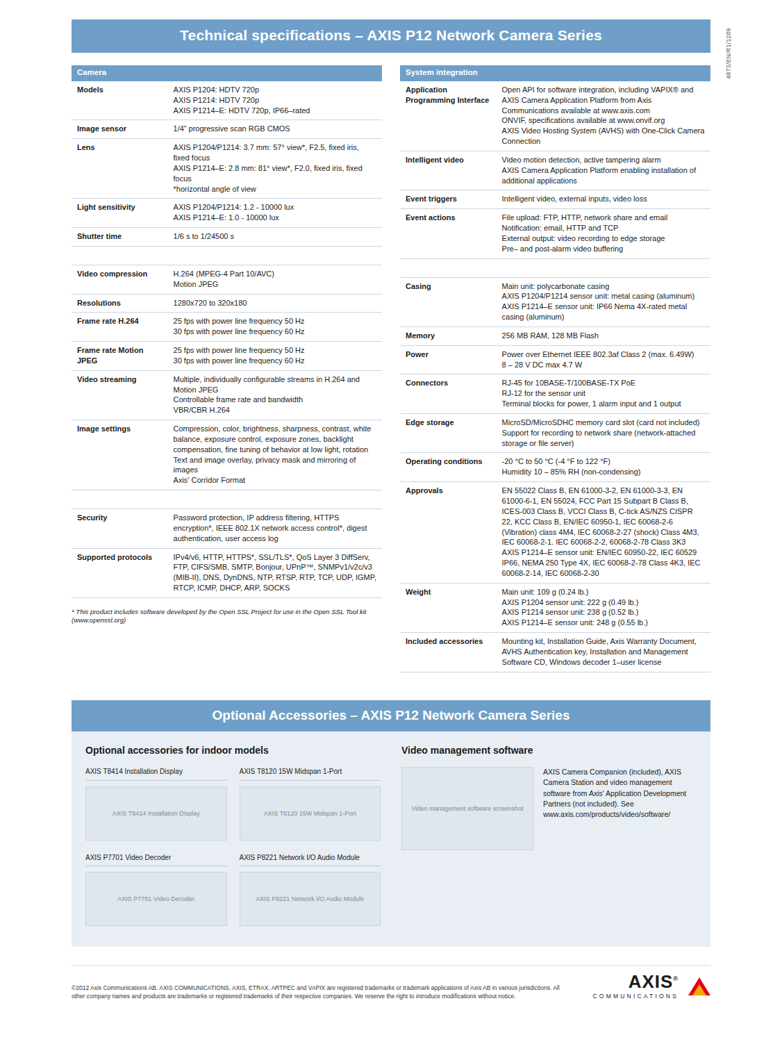4873/EN/R1/1209
Technical specifications – AXIS P12 Network Camera Series
Camera
| Models | AXIS P1204: HDTV 720p AXIS P1214: HDTV 720p AXIS P1214–E: HDTV 720p, IP66–rated |
| Image sensor | 1/4” progressive scan RGB CMOS |
| Lens | AXIS P1204/P1214: 3.7 mm: 57° view*, F2.5, fixed iris, fixed focus AXIS P1214–E: 2.8 mm: 81° view*, F2.0, fixed iris, fixed focus *horizontal angle of view |
| Light sensitivity | AXIS P1204/P1214: 1.2 - 10000 lux AXIS P1214–E: 1.0 - 10000 lux |
| Shutter time | 1/6 s to 1/24500 s |
| Video |
| Video compression | H.264 (MPEG-4 Part 10/AVC) Motion JPEG |
| Resolutions | 1280x720 to 320x180 |
| Frame rate H.264 | 25 fps with power line frequency 50 Hz 30 fps with power line frequency 60 Hz |
| Frame rate Motion JPEG | 25 fps with power line frequency 50 Hz 30 fps with power line frequency 60 Hz |
| Video streaming | Multiple, individually configurable streams in H.264 and Motion JPEG Controllable frame rate and bandwidth VBR/CBR H.264 |
| Image settings | Compression, color, brightness, sharpness, contrast, white balance, exposure control, exposure zones, backlight compensation, fine tuning of behavior at low light, rotation Text and image overlay, privacy mask and mirroring of images Axis’ Corridor Format |
| Network |
| Security | Password protection, IP address filtering, HTTPS encryption*, IEEE 802.1X network access control*, digest authentication, user access log |
| Supported protocols | IPv4/v6, HTTP, HTTPS*, SSL/TLS*, QoS Layer 3 DiffServ, FTP, CIFS/SMB, SMTP, Bonjour, UPnP™, SNMPv1/v2c/v3 (MIB-II), DNS, DynDNS, NTP, RTSP, RTP, TCP, UDP, IGMP, RTCP, ICMP, DHCP, ARP, SOCKS |
* This product includes software developed by the Open SSL Project for use in the Open SSL Tool kit (www.openssl.org)
System integration
| Application Programming Interface | Open API for software integration, including VAPIX® and AXIS Camera Application Platform from Axis Communications available at www.axis.com ONVIF, specifications available at www.onvif.org AXIS Video Hosting System (AVHS) with One-Click Camera Connection |
| Intelligent video | Video motion detection, active tampering alarm AXIS Camera Application Platform enabling installation of additional applications |
| Event triggers | Intelligent video, external inputs, video loss |
| Event actions | File upload: FTP, HTTP, network share and email Notification: email, HTTP and TCP External output: video recording to edge storage Pre– and post-alarm video buffering |
| General |
| Casing | Main unit: polycarbonate casing AXIS P1204/P1214 sensor unit: metal casing (aluminum) AXIS P1214–E sensor unit: IP66 Nema 4X-rated metal casing (aluminum) |
| Memory | 256 MB RAM, 128 MB Flash |
| Power | Power over Ethernet IEEE 802.3af Class 2 (max. 6.49W) 8 – 28 V DC max 4.7 W |
| Connectors | RJ-45 for 10BASE-T/100BASE-TX PoE RJ-12 for the sensor unit Terminal blocks for power, 1 alarm input and 1 output |
| Edge storage | MicroSD/MicroSDHC memory card slot (card not included) Support for recording to network share (network-attached storage or file server) |
| Operating conditions | -20 °C to 50 °C (-4 °F to 122 °F) Humidity 10 – 85% RH (non-condensing) |
| Approvals | EN 55022 Class B, EN 61000-3-2, EN 61000-3-3, EN 61000-6-1, EN 55024, FCC Part 15 Subpart B Class B, ICES-003 Class B, VCCI Class B, C-tick AS/NZS CISPR 22, KCC Class B, EN/IEC 60950-1, IEC 60068-2-6 (Vibration) class 4M4, IEC 60068-2-27 (shock) Class 4M3, IEC 60068-2-1. IEC 60068-2-2, 60068-2-78 Class 3K3 AXIS P1214–E sensor unit: EN/IEC 60950-22, IEC 60529 IP66, NEMA 250 Type 4X, IEC 60068-2-78 Class 4K3, IEC 60068-2-14, IEC 60068-2-30 |
| Weight | Main unit: 109 g (0.24 lb.) AXIS P1204 sensor unit: 222 g (0.49 lb.) AXIS P1214 sensor unit: 238 g (0.52 lb.) AXIS P1214–E sensor unit: 248 g (0.55 lb.) |
| Included accessories | Mounting kit, Installation Guide, Axis Warranty Document, AVHS Authentication key, Installation and Management Software CD, Windows decoder 1–user license |
Optional Accessories – AXIS P12 Network Camera Series
Optional accessories for indoor models
AXIS T8414 Installation Display
AXIS T8414 Installation Display
AXIS T8120 15W Midspan 1-Port
AXIS T8120 15W Midspan 1-Port
AXIS P7701 Video Decoder
AXIS P7701 Video Decoder
AXIS P8221 Network I/O Audio Module
AXIS P8221 Network I/O Audio Module
Video management software
Video management software screenshot
AXIS Camera Companion (included), AXIS Camera Station and video management software from Axis' Application Development Partners (not included). See www.axis.com/products/video/software/
©2012 Axis Communications AB. AXIS COMMUNICATIONS, AXIS, ETRAX, ARTPEC and VAPIX are registered trademarks or trademark applications of Axis AB in various jurisdictions. All other company names and products are trademarks or registered trademarks of their respective companies. We reserve the right to introduce modifications without notice.
AXIS®
COMMUNICATIONS